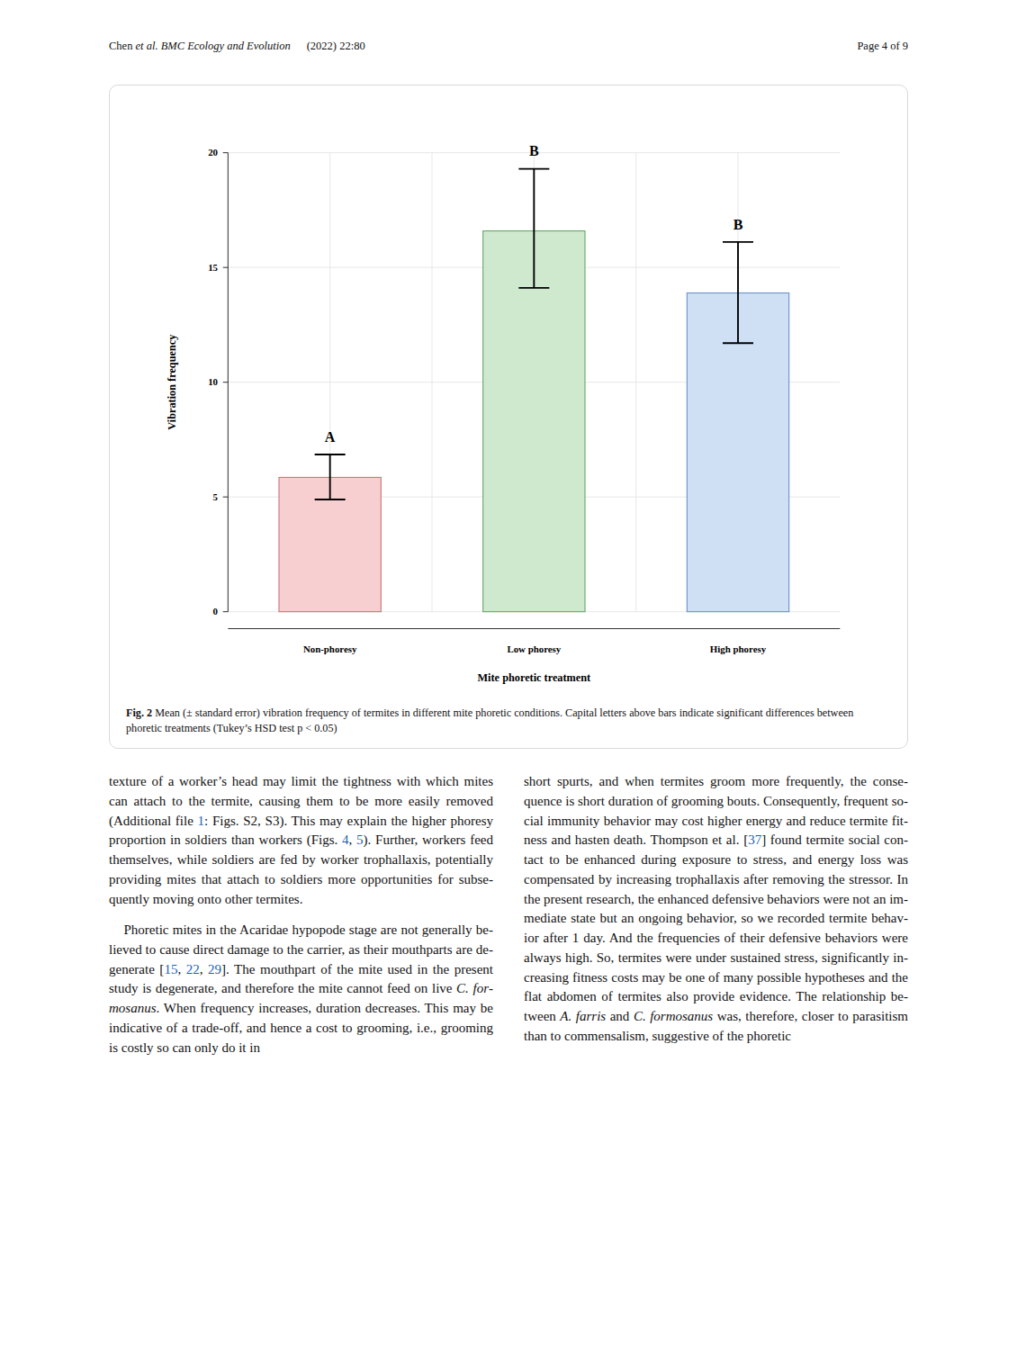Chen et al. BMC Ecology and Evolution(2022) 22:80
Page 4 of 9
0 5 10 15 20 Vibration frequency A B B Non-phoresy Low phoresy High phoresy Mite phoretic treatment
Fig. 2 Mean (± standard error) vibration frequency of termites in different mite phoretic conditions. Capital letters above bars indicate significant differences between phoretic treatments (Tukey’s HSD test p < 0.05)
texture of a worker’s head may limit the tightness with which mites can attach to the termite, causing them to be more easily removed (Additional file 1: Figs. S2, S3). This may explain the higher phoresy proportion in soldiers than workers (Figs. 4, 5). Further, workers feed themselves, while soldiers are fed by worker trophallaxis, potentially providing mites that attach to soldiers more opportunities for subsequently moving onto other termites.
Phoretic mites in the Acaridae hypopode stage are not generally believed to cause direct damage to the carrier, as their mouthparts are degenerate [15, 22, 29]. The mouthpart of the mite used in the present study is degenerate, and therefore the mite cannot feed on live C. formosanus. When frequency increases, duration decreases. This may be indicative of a trade-off, and hence a cost to grooming, i.e., grooming is costly so can only do it in
short spurts, and when termites groom more frequently, the consequence is short duration of grooming bouts. Consequently, frequent social immunity behavior may cost higher energy and reduce termite fitness and hasten death. Thompson et al. [37] found termite social contact to be enhanced during exposure to stress, and energy loss was compensated by increasing trophallaxis after removing the stressor. In the present research, the enhanced defensive behaviors were not an immediate state but an ongoing behavior, so we recorded termite behavior after 1 day. And the frequencies of their defensive behaviors were always high. So, termites were under sustained stress, significantly increasing fitness costs may be one of many possible hypotheses and the flat abdomen of termites also provide evidence. The relationship between A. farris and C. formosanus was, therefore, closer to parasitism than to commensalism, suggestive of the phoretic